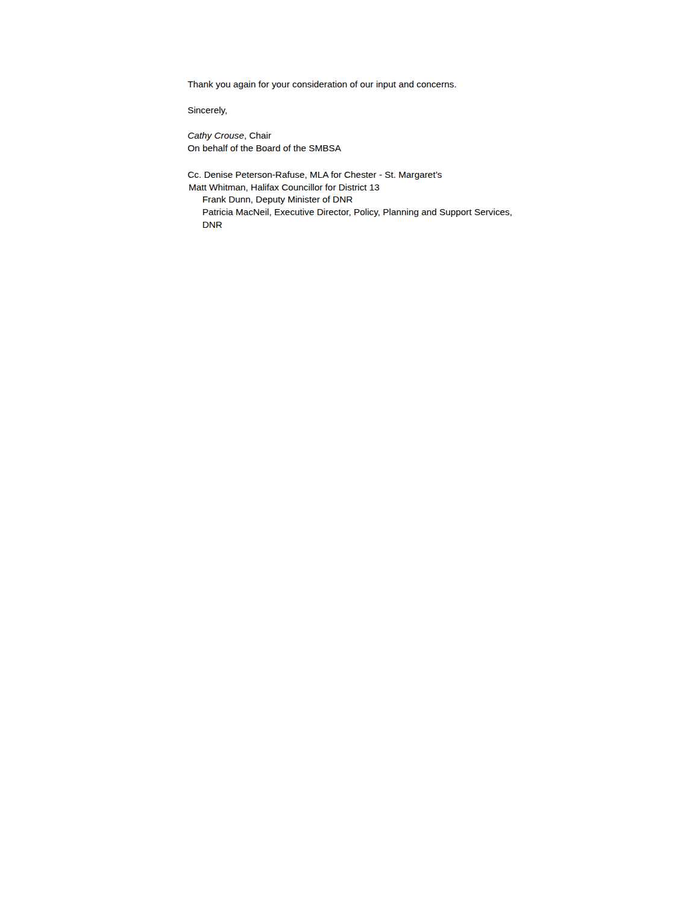Thank you again for your consideration of our input and concerns.
Sincerely,
Cathy Crouse, Chair
On behalf of the Board of the SMBSA
Cc. Denise Peterson-Rafuse, MLA for Chester - St. Margaret’s
Matt Whitman, Halifax Councillor for District 13
Frank Dunn, Deputy Minister of DNR
Patricia MacNeil, Executive Director, Policy, Planning and Support Services, DNR